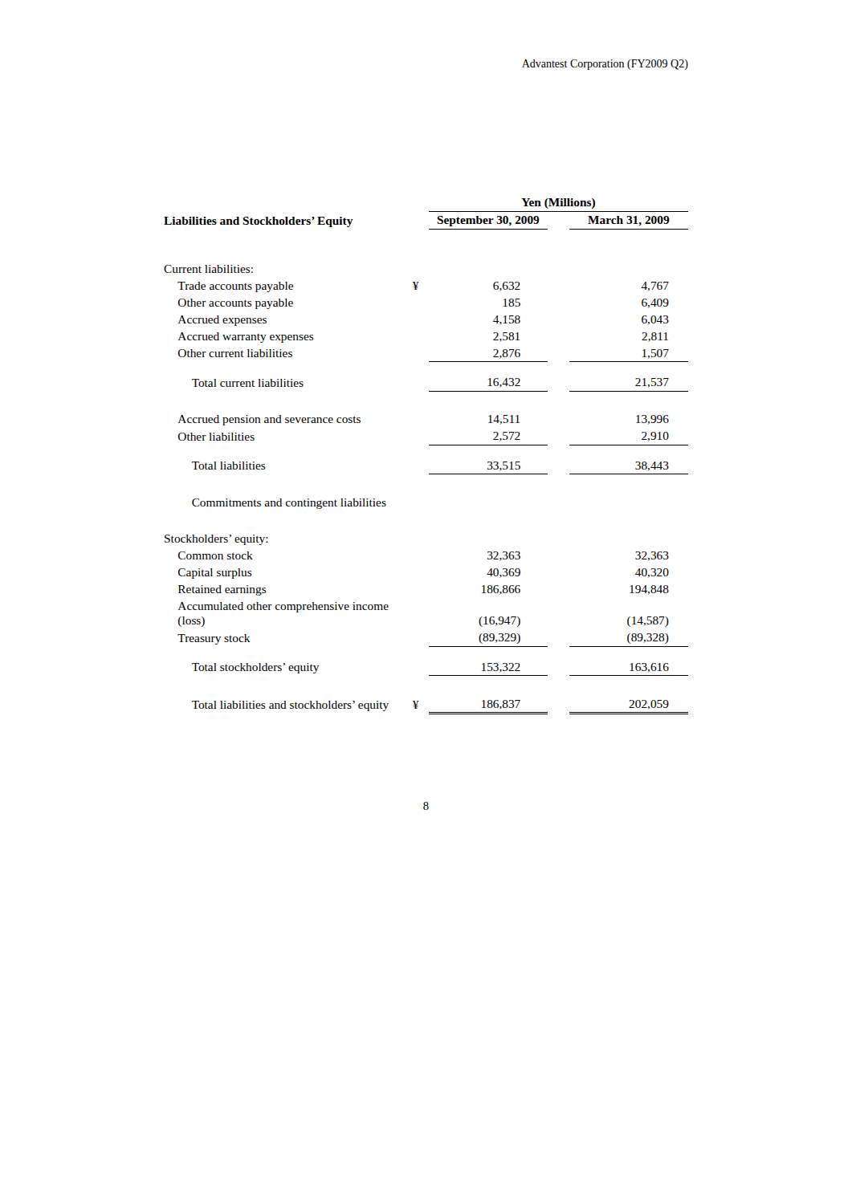Advantest Corporation (FY2009 Q2)
| | | Yen (Millions) |
| Liabilities and Stockholders’ Equity | | September 30, 2009 | | March 31, 2009 |
| Current liabilities: | | | | |
| Trade accounts payable | ¥ | 6,632 | | 4,767 |
| Other accounts payable | | 185 | | 6,409 |
| Accrued expenses | | 4,158 | | 6,043 |
| Accrued warranty expenses | | 2,581 | | 2,811 |
| Other current liabilities | | 2,876 | | 1,507 |
| Total current liabilities | | 16,432 | | 21,537 |
| Accrued pension and severance costs | | 14,511 | | 13,996 |
| Other liabilities | | 2,572 | | 2,910 |
| Total liabilities | | 33,515 | | 38,443 |
| Commitments and contingent liabilities | | | | |
| Stockholders’ equity: | | | | |
| Common stock | | 32,363 | | 32,363 |
| Capital surplus | | 40,369 | | 40,320 |
| Retained earnings | | 186,866 | | 194,848 |
| Accumulated other comprehensive income (loss) | | (16,947) | | (14,587) |
| Treasury stock | | (89,329) | | (89,328) |
| Total stockholders’ equity | | 153,322 | | 163,616 |
| Total liabilities and stockholders’ equity | ¥ | 186,837 | | 202,059 |
8